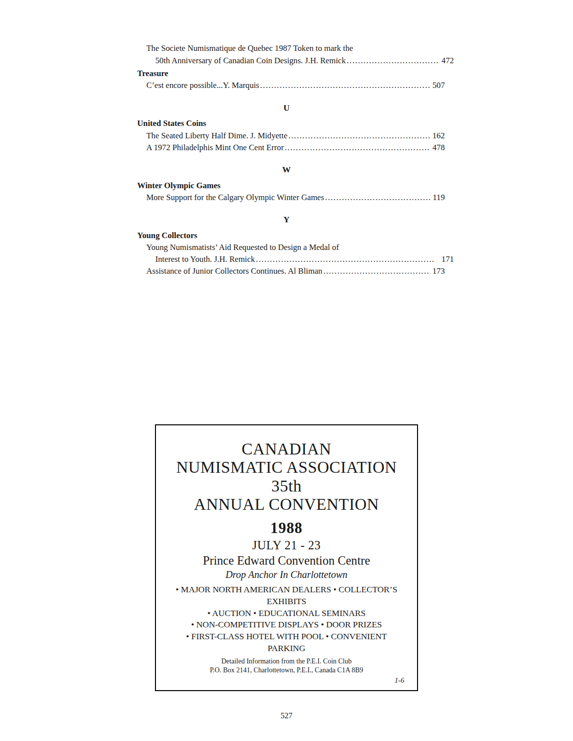The Societe Numismatique de Quebec 1987 Token to mark the
50th Anniversary of Canadian Coin Designs. J.H. Remick ................................................................ 472
Treasure
C’est encore possible...Y. Marquis ................................................................ 507
U
United States Coins
The Seated Liberty Half Dime. J. Midyette ................................................................ 162
A 1972 Philadelphis Mint One Cent Error ................................................................ 478
W
Winter Olympic Games
More Support for the Calgary Olympic Winter Games ................................................................ 119
Y
Young Collectors
Young Numismatists’ Aid Requested to Design a Medal of
Interest to Youth. J.H. Remick ................................................................ 171
Assistance of Junior Collectors Continues. Al Bliman ................................................................ 173
CANADIAN
NUMISMATIC ASSOCIATION
35th
ANNUAL CONVENTION
1988
JULY 21 - 23
Prince Edward Convention Centre
Drop Anchor In Charlottetown
• MAJOR NORTH AMERICAN DEALERS • COLLECTOR’S EXHIBITS
• AUCTION • EDUCATIONAL SEMINARS
• NON-COMPETITIVE DISPLAYS • DOOR PRIZES
• FIRST-CLASS HOTEL WITH POOL • CONVENIENT PARKING
Detailed Information from the P.E.I. Coin Club
P.O. Box 2141, Charlottetown, P.E.I., Canada C1A 8B9
1-6
527